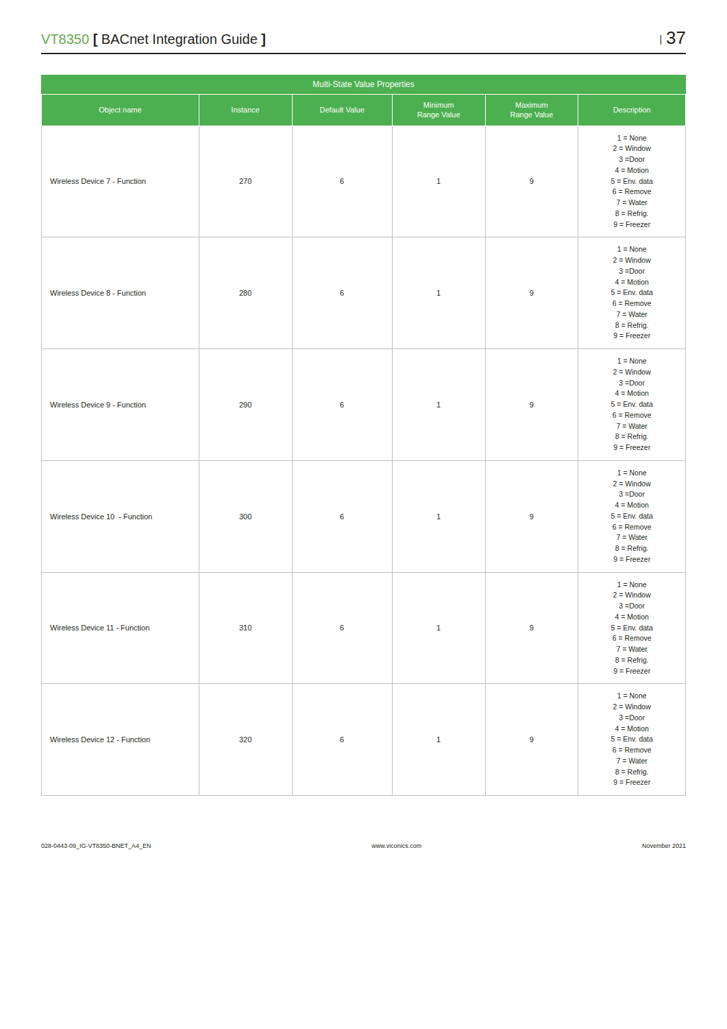VT8350 [ BACnet Integration Guide ]
|37
Multi-State Value Properties
| Object name | Instance | Default Value | Minimum Range Value | Maximum Range Value | Description |
| --- | --- | --- | --- | --- | --- |
| Wireless Device 7 - Function | 270 | 6 | 1 | 9 | 1 = None 2 = Window 3 =Door 4 = Motion 5 = Env. data 6 = Remove 7 = Water 8 = Refrig. 9 = Freezer |
| Wireless Device 8 - Function | 280 | 6 | 1 | 9 | 1 = None 2 = Window 3 =Door 4 = Motion 5 = Env. data 6 = Remove 7 = Water 8 = Refrig. 9 = Freezer |
| Wireless Device 9 - Function | 290 | 6 | 1 | 9 | 1 = None 2 = Window 3 =Door 4 = Motion 5 = Env. data 6 = Remove 7 = Water 8 = Refrig. 9 = Freezer |
| Wireless Device 10 - Function | 300 | 6 | 1 | 9 | 1 = None 2 = Window 3 =Door 4 = Motion 5 = Env. data 6 = Remove 7 = Water 8 = Refrig. 9 = Freezer |
| Wireless Device 11 - Function | 310 | 6 | 1 | 9 | 1 = None 2 = Window 3 =Door 4 = Motion 5 = Env. data 6 = Remove 7 = Water 8 = Refrig. 9 = Freezer |
| Wireless Device 12 - Function | 320 | 6 | 1 | 9 | 1 = None 2 = Window 3 =Door 4 = Motion 5 = Env. data 6 = Remove 7 = Water 8 = Refrig. 9 = Freezer |
028-0443-09_IG-VT8350-BNET_A4_EN
www.viconics.com
November 2021